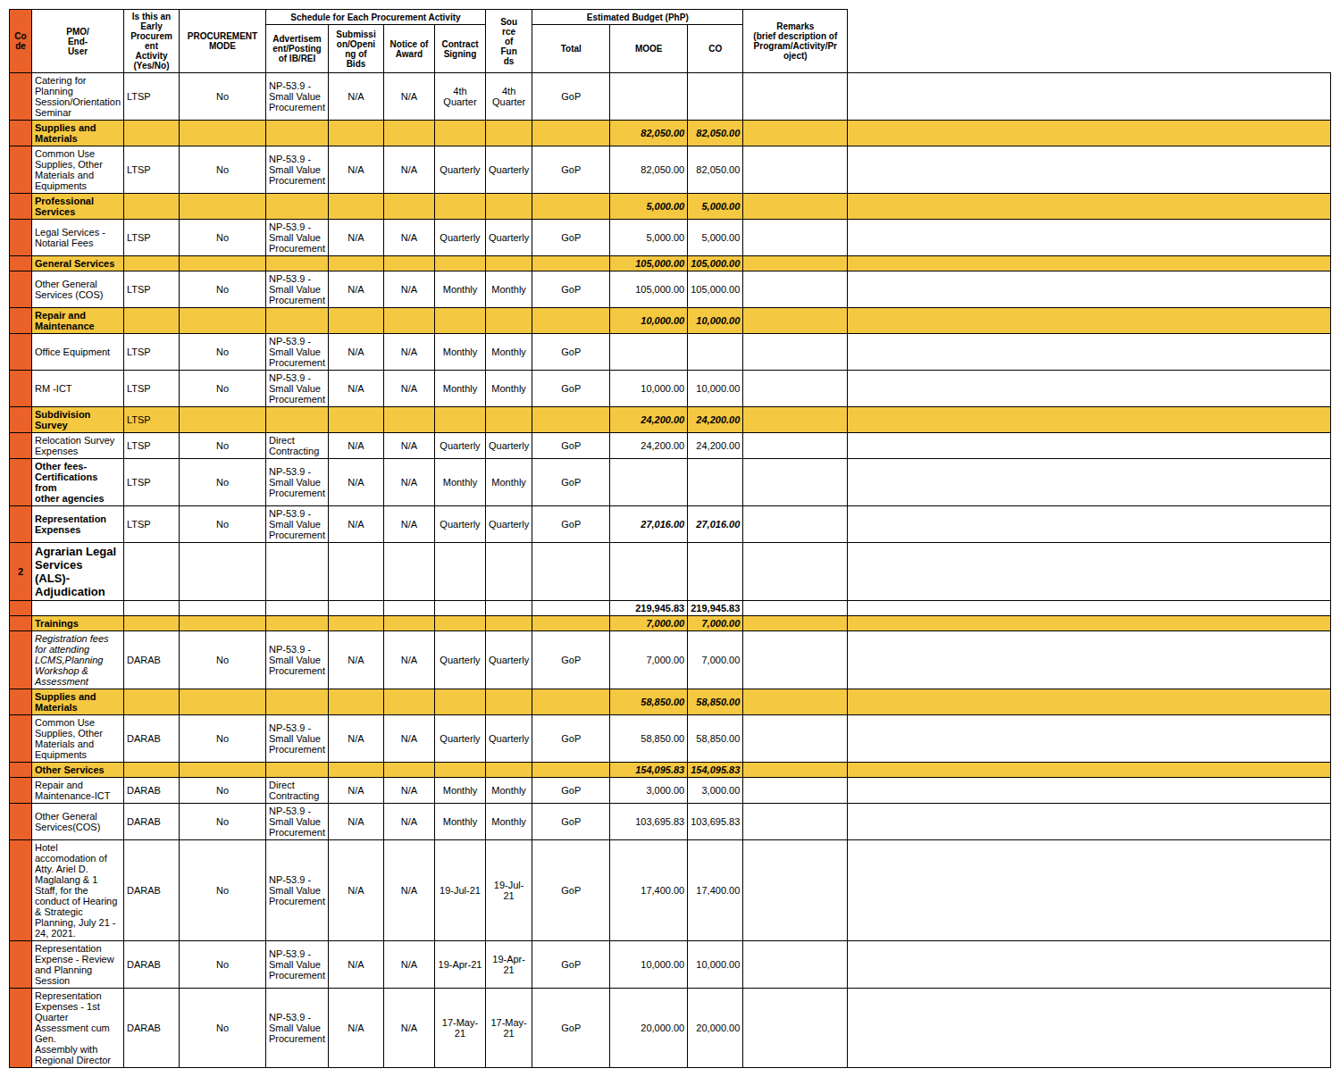| Co de | PMO/ End- User | Is this an Early Procurem ent Activity (Yes/No) | PROCUREMENT MODE | Schedule for Each Procurement Activity | Sou rce of Fun ds | Estimated Budget (PhP) | Remarks (brief description of Program/Activity/Pr oject) |
| --- | --- | --- | --- | --- | --- | --- | --- |
| Advertisem ent/Posting of IB/REI | Submissi on/Openi ng of Bids | Notice of Award | Contract Signing | Total | MOOE | CO |
| | Catering for Planning Session/Orientation Seminar | LTSP | No | NP-53.9 - Small Value Procurement | N/A | N/A | 4th Quarter | 4th Quarter | GoP | | | | |
| | Supplies and Materials | | | | | | | | | 82,050.00 | 82,050.00 | | |
| | Common Use Supplies, Other Materials and Equipments | LTSP | No | NP-53.9 - Small Value Procurement | N/A | N/A | Quarterly | Quarterly | GoP | 82,050.00 | 82,050.00 | | |
| | Professional Services | | | | | | | | | 5,000.00 | 5,000.00 | | |
| | Legal Services - Notarial Fees | LTSP | No | NP-53.9 - Small Value Procurement | N/A | N/A | Quarterly | Quarterly | GoP | 5,000.00 | 5,000.00 | | |
| | General Services | | | | | | | | | 105,000.00 | 105,000.00 | | |
| | Other General Services (COS) | LTSP | No | NP-53.9 - Small Value Procurement | N/A | N/A | Monthly | Monthly | GoP | 105,000.00 | 105,000.00 | | |
| | Repair and Maintenance | | | | | | | | | 10,000.00 | 10,000.00 | | |
| | Office Equipment | LTSP | No | NP-53.9 - Small Value Procurement | N/A | N/A | Monthly | Monthly | GoP | | | | |
| | RM -ICT | LTSP | No | NP-53.9 - Small Value Procurement | N/A | N/A | Monthly | Monthly | GoP | 10,000.00 | 10,000.00 | | |
| | Subdivision Survey | LTSP | | | | | | | | 24,200.00 | 24,200.00 | | |
| | Relocation Survey Expenses | LTSP | No | Direct Contracting | N/A | N/A | Quarterly | Quarterly | GoP | 24,200.00 | 24,200.00 | | |
| | Other fees-Certifications from other agencies | LTSP | No | NP-53.9 - Small Value Procurement | N/A | N/A | Monthly | Monthly | GoP | | | | |
| | Representation Expenses | LTSP | No | NP-53.9 - Small Value Procurement | N/A | N/A | Quarterly | Quarterly | GoP | 27,016.00 | 27,016.00 | | |
| 2 | Agrarian Legal Services (ALS)- Adjudication | | | | | | | | | | | | |
| | | | | | | | | | | 219,945.83 | 219,945.83 | | |
| | Trainings | | | | | | | | | 7,000.00 | 7,000.00 | | |
| | Registration fees for attending LCMS,Planning Workshop & Assessment | DARAB | No | NP-53.9 - Small Value Procurement | N/A | N/A | Quarterly | Quarterly | GoP | 7,000.00 | 7,000.00 | | |
| | Supplies and Materials | | | | | | | | | 58,850.00 | 58,850.00 | | |
| | Common Use Supplies, Other Materials and Equipments | DARAB | No | NP-53.9 - Small Value Procurement | N/A | N/A | Quarterly | Quarterly | GoP | 58,850.00 | 58,850.00 | | |
| | Other Services | | | | | | | | | 154,095.83 | 154,095.83 | | |
| | Repair and Maintenance-ICT | DARAB | No | Direct Contracting | N/A | N/A | Monthly | Monthly | GoP | 3,000.00 | 3,000.00 | | |
| | Other General Services(COS) | DARAB | No | NP-53.9 - Small Value Procurement | N/A | N/A | Monthly | Monthly | GoP | 103,695.83 | 103,695.83 | | |
| | Hotel accomodation of Atty. Ariel D. Maglalang & 1 Staff, for the conduct of Hearing & Strategic Planning, July 21 - 24, 2021. | DARAB | No | NP-53.9 - Small Value Procurement | N/A | N/A | 19-Jul-21 | 19-Jul-21 | GoP | 17,400.00 | 17,400.00 | | |
| | Representation Expense - Review and Planning Session | DARAB | No | NP-53.9 - Small Value Procurement | N/A | N/A | 19-Apr-21 | 19-Apr-21 | GoP | 10,000.00 | 10,000.00 | | |
| | Representation Expenses - 1st Quarter Assessment cum Gen. Assembly with Regional Director | DARAB | No | NP-53.9 - Small Value Procurement | N/A | N/A | 17-May-21 | 17-May-21 | GoP | 20,000.00 | 20,000.00 | | |